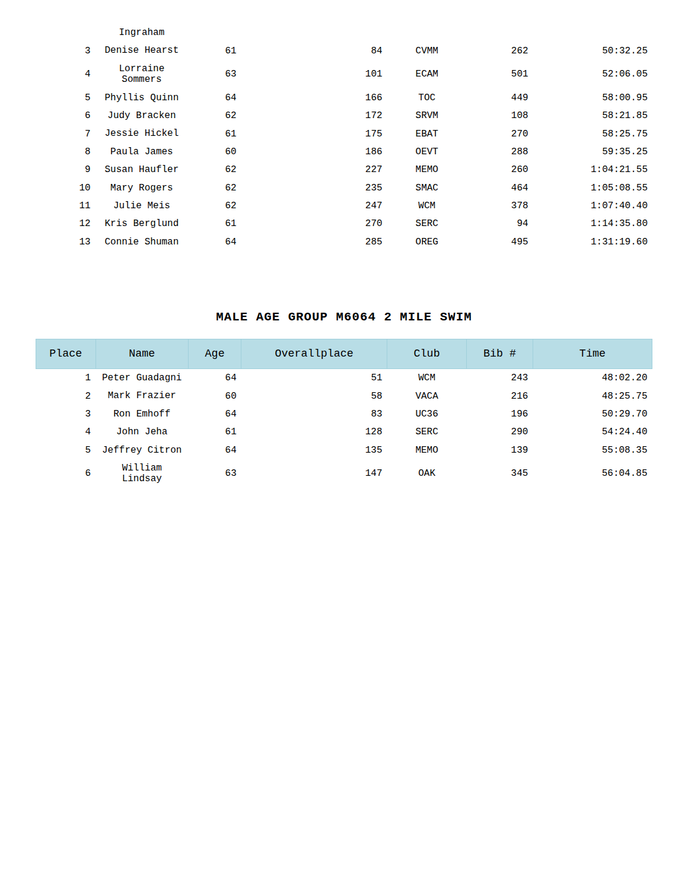| | Ingraham | | | | | |
| 3 | Denise Hearst | 61 | 84 | CVMM | 262 | 50:32.25 |
| 4 | Lorraine Sommers | 63 | 101 | ECAM | 501 | 52:06.05 |
| 5 | Phyllis Quinn | 64 | 166 | TOC | 449 | 58:00.95 |
| 6 | Judy Bracken | 62 | 172 | SRVM | 108 | 58:21.85 |
| 7 | Jessie Hickel | 61 | 175 | EBAT | 270 | 58:25.75 |
| 8 | Paula James | 60 | 186 | OEVT | 288 | 59:35.25 |
| 9 | Susan Haufler | 62 | 227 | MEMO | 260 | 1:04:21.55 |
| 10 | Mary Rogers | 62 | 235 | SMAC | 464 | 1:05:08.55 |
| 11 | Julie Meis | 62 | 247 | WCM | 378 | 1:07:40.40 |
| 12 | Kris Berglund | 61 | 270 | SERC | 94 | 1:14:35.80 |
| 13 | Connie Shuman | 64 | 285 | OREG | 495 | 1:31:19.60 |
MALE AGE GROUP M6064 2 MILE SWIM
| Place | Name | Age | Overallplace | Club | Bib # | Time |
| --- | --- | --- | --- | --- | --- | --- |
| 1 | Peter Guadagni | 64 | 51 | WCM | 243 | 48:02.20 |
| 2 | Mark Frazier | 60 | 58 | VACA | 216 | 48:25.75 |
| 3 | Ron Emhoff | 64 | 83 | UC36 | 196 | 50:29.70 |
| 4 | John Jeha | 61 | 128 | SERC | 290 | 54:24.40 |
| 5 | Jeffrey Citron | 64 | 135 | MEMO | 139 | 55:08.35 |
| 6 | William Lindsay | 63 | 147 | OAK | 345 | 56:04.85 |